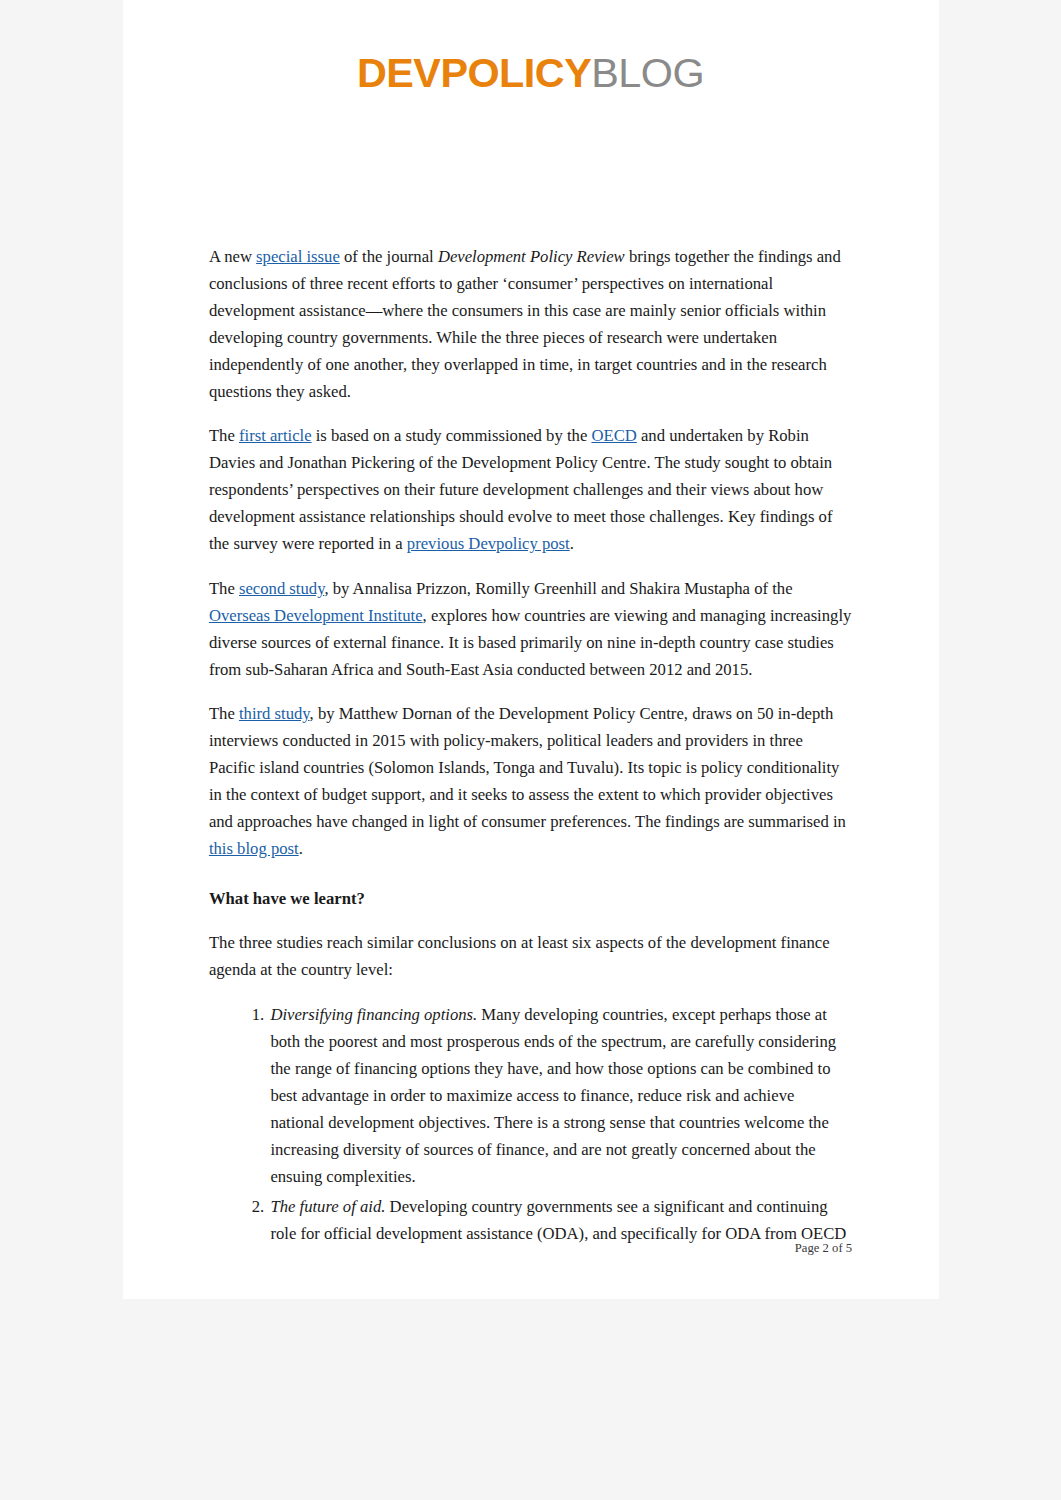DEV POLICY BLOG
A new special issue of the journal Development Policy Review brings together the findings and conclusions of three recent efforts to gather ‘consumer’ perspectives on international development assistance—where the consumers in this case are mainly senior officials within developing country governments. While the three pieces of research were undertaken independently of one another, they overlapped in time, in target countries and in the research questions they asked.
The first article is based on a study commissioned by the OECD and undertaken by Robin Davies and Jonathan Pickering of the Development Policy Centre. The study sought to obtain respondents’ perspectives on their future development challenges and their views about how development assistance relationships should evolve to meet those challenges. Key findings of the survey were reported in a previous Devpolicy post.
The second study, by Annalisa Prizzon, Romilly Greenhill and Shakira Mustapha of the Overseas Development Institute, explores how countries are viewing and managing increasingly diverse sources of external finance. It is based primarily on nine in-depth country case studies from sub-Saharan Africa and South-East Asia conducted between 2012 and 2015.
The third study, by Matthew Dornan of the Development Policy Centre, draws on 50 in-depth interviews conducted in 2015 with policy-makers, political leaders and providers in three Pacific island countries (Solomon Islands, Tonga and Tuvalu). Its topic is policy conditionality in the context of budget support, and it seeks to assess the extent to which provider objectives and approaches have changed in light of consumer preferences. The findings are summarised in this blog post.
What have we learnt?
The three studies reach similar conclusions on at least six aspects of the development finance agenda at the country level:
Diversifying financing options. Many developing countries, except perhaps those at both the poorest and most prosperous ends of the spectrum, are carefully considering the range of financing options they have, and how those options can be combined to best advantage in order to maximize access to finance, reduce risk and achieve national development objectives. There is a strong sense that countries welcome the increasing diversity of sources of finance, and are not greatly concerned about the ensuing complexities.
The future of aid. Developing country governments see a significant and continuing role for official development assistance (ODA), and specifically for ODA from OECD
Page 2 of 5